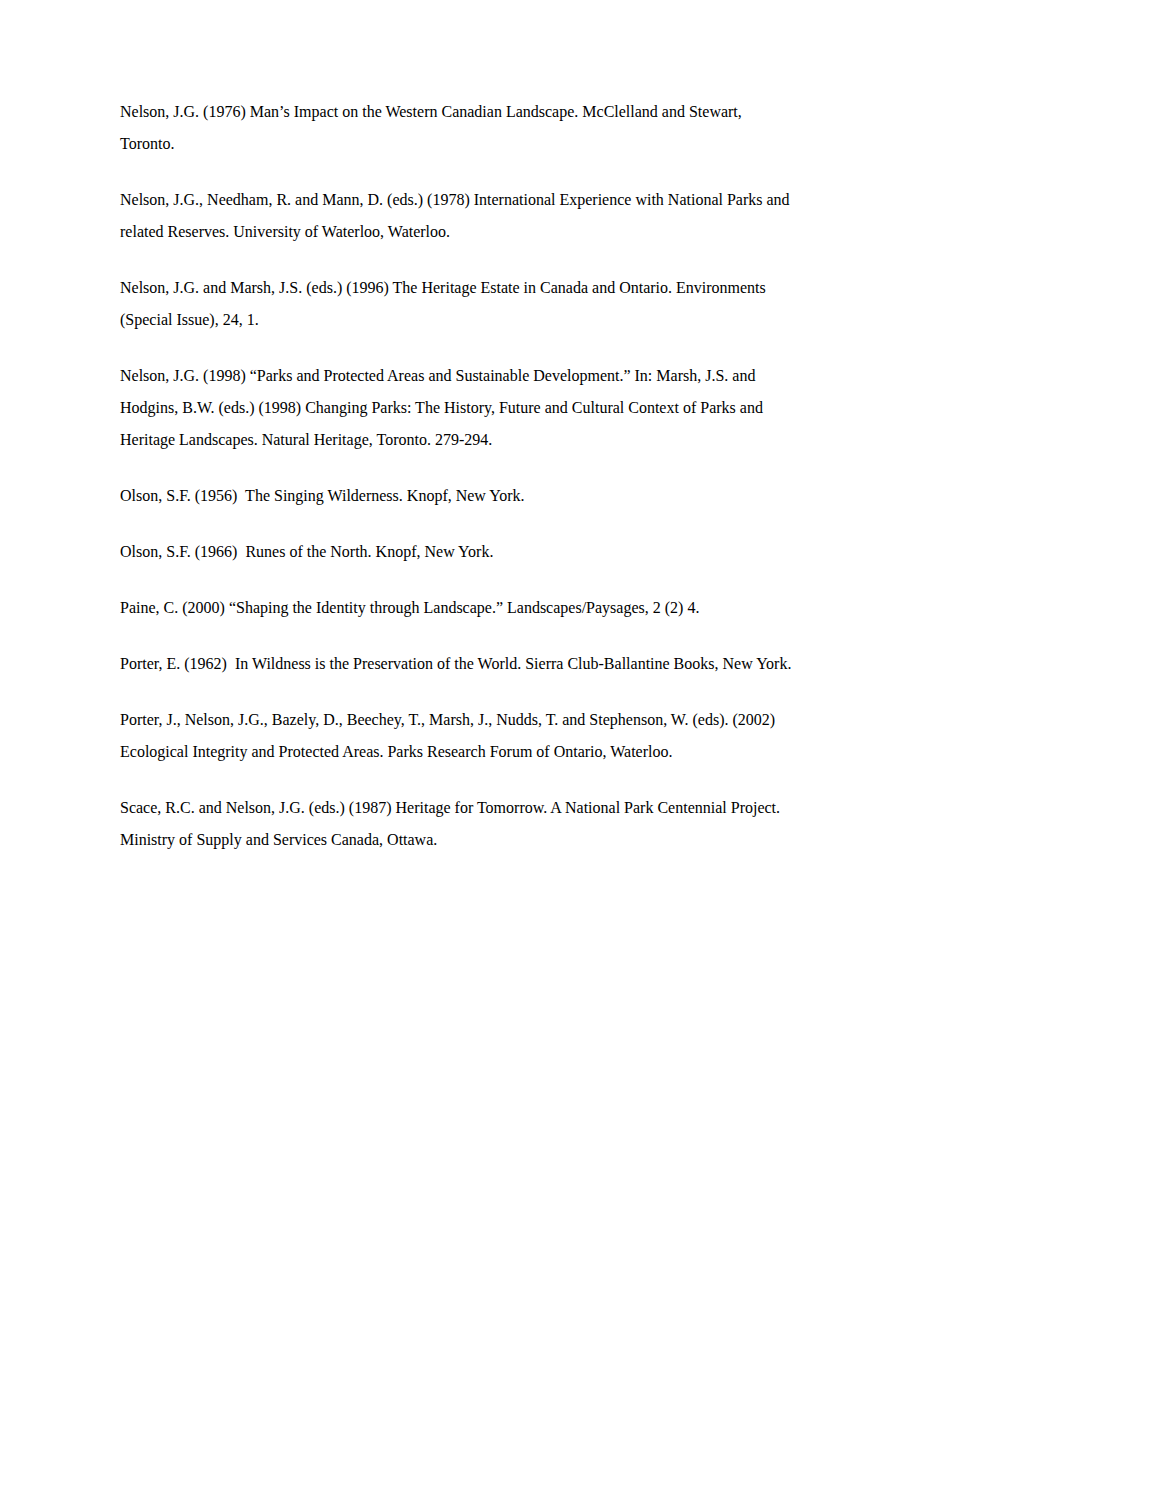Nelson, J.G. (1976) Man’s Impact on the Western Canadian Landscape. McClelland and Stewart, Toronto.
Nelson, J.G., Needham, R. and Mann, D. (eds.) (1978) International Experience with National Parks and related Reserves. University of Waterloo, Waterloo.
Nelson, J.G. and Marsh, J.S. (eds.) (1996) The Heritage Estate in Canada and Ontario. Environments (Special Issue), 24, 1.
Nelson, J.G. (1998) “Parks and Protected Areas and Sustainable Development.” In: Marsh, J.S. and Hodgins, B.W. (eds.) (1998) Changing Parks: The History, Future and Cultural Context of Parks and Heritage Landscapes. Natural Heritage, Toronto. 279-294.
Olson, S.F. (1956) The Singing Wilderness. Knopf, New York.
Olson, S.F. (1966) Runes of the North. Knopf, New York.
Paine, C. (2000) “Shaping the Identity through Landscape.” Landscapes/Paysages, 2 (2) 4.
Porter, E. (1962) In Wildness is the Preservation of the World. Sierra Club-Ballantine Books, New York.
Porter, J., Nelson, J.G., Bazely, D., Beechey, T., Marsh, J., Nudds, T. and Stephenson, W. (eds). (2002) Ecological Integrity and Protected Areas. Parks Research Forum of Ontario, Waterloo.
Scace, R.C. and Nelson, J.G. (eds.) (1987) Heritage for Tomorrow. A National Park Centennial Project. Ministry of Supply and Services Canada, Ottawa.